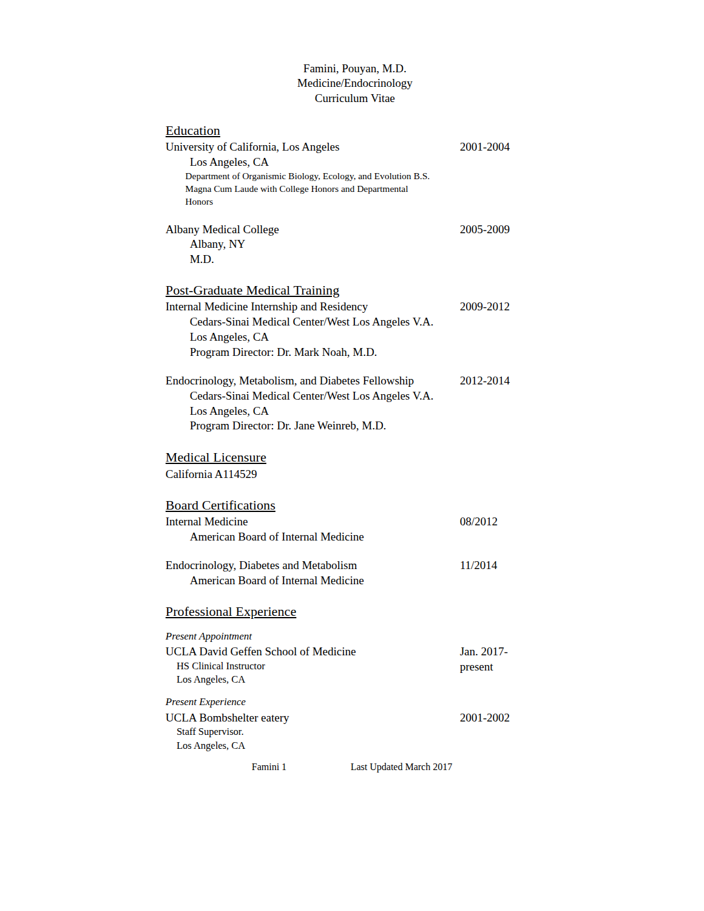Famini, Pouyan, M.D.
Medicine/Endocrinology
Curriculum Vitae
Education
University of California, Los Angeles
Los Angeles, CA
Department of Organismic Biology, Ecology, and Evolution B.S.
Magna Cum Laude with College Honors and Departmental Honors
2001-2004
Albany Medical College
Albany, NY
M.D.
2005-2009
Post-Graduate Medical Training
Internal Medicine Internship and Residency
Cedars-Sinai Medical Center/West Los Angeles V.A.
Los Angeles, CA
Program Director: Dr. Mark Noah, M.D.
2009-2012
Endocrinology, Metabolism, and Diabetes Fellowship
Cedars-Sinai Medical Center/West Los Angeles V.A.
Los Angeles, CA
Program Director: Dr. Jane Weinreb, M.D.
2012-2014
Medical Licensure
California A114529
Board Certifications
Internal Medicine
American Board of Internal Medicine
08/2012
Endocrinology, Diabetes and Metabolism
American Board of Internal Medicine
11/2014
Professional Experience
Present Appointment
UCLA David Geffen School of Medicine
HS Clinical Instructor
Los Angeles, CA
Jan. 2017-
present
Present Experience
UCLA Bombshelter eatery
Staff Supervisor.
Los Angeles, CA
2001-2002
Famini 1 Last Updated March 2017